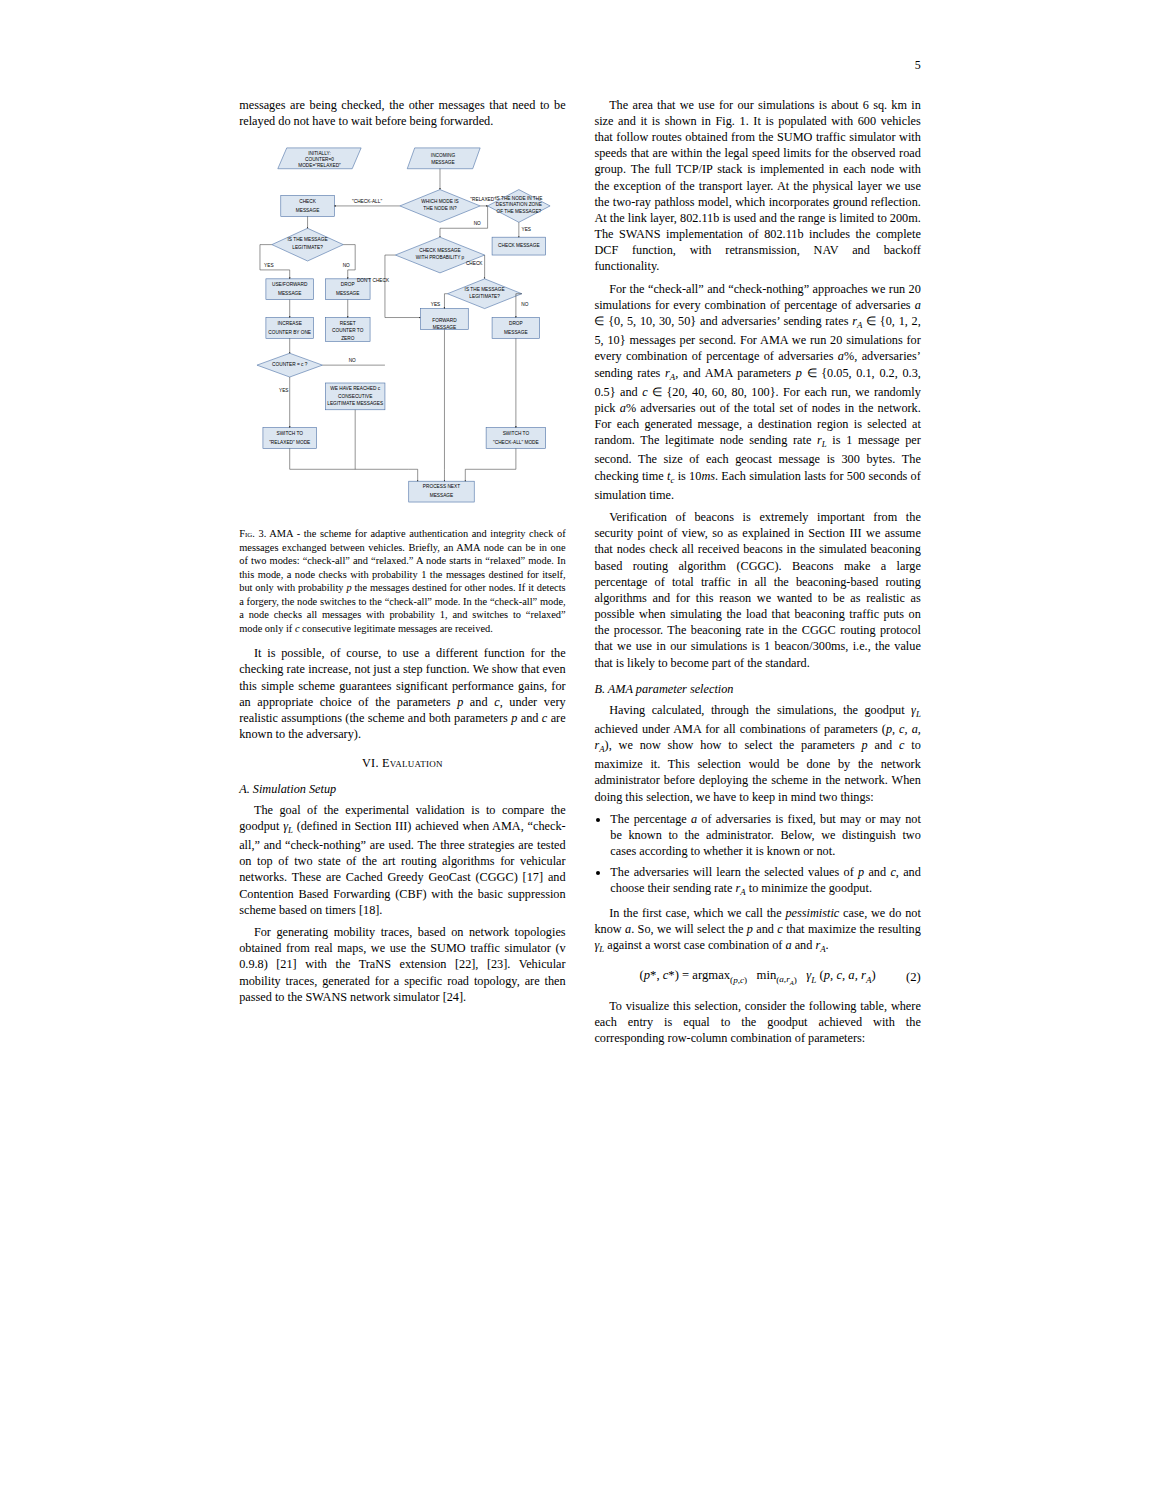5
messages are being checked, the other messages that need to be relayed do not have to wait before being forwarded.
INITIALLY: COUNTER=0 MODE="RELAXED" INCOMING MESSAGE WHICH MODE IS THE NODE IN? CHECK MESSAGE "CHECK-ALL" IS THE NODE IN THE DESTINATION ZONE OF THE MESSAGE? "RELAXED" CHECK MESSAGE YES NO CHECK MESSAGE WITH PROBABILITY p IS THE MESSAGE LEGITIMATE? USE/FORWARD MESSAGE DROP MESSAGE YES NO INCREASE COUNTER BY ONE RESET COUNTER TO ZERO COUNTER = c ? SWITCH TO "RELAXED" MODE YES NO WE HAVE REACHED c CONSECUTIVE LEGITIMATE MESSAGES CHECK IS THE MESSAGE LEGITIMATE? DON'T CHECK FORWARD MESSAGE DROP MESSAGE YES NO SWITCH TO "CHECK-ALL" MODE PROCESS NEXT MESSAGE
Fig. 3. AMA - the scheme for adaptive authentication and integrity check of messages exchanged between vehicles. Briefly, an AMA node can be in one of two modes: “check-all” and “relaxed.” A node starts in “relaxed” mode. In this mode, a node checks with probability 1 the messages destined for itself, but only with probability p the messages destined for other nodes. If it detects a forgery, the node switches to the “check-all” mode. In the “check-all” mode, a node checks all messages with probability 1, and switches to “relaxed” mode only if c consecutive legitimate messages are received.
It is possible, of course, to use a different function for the checking rate increase, not just a step function. We show that even this simple scheme guarantees significant performance gains, for an appropriate choice of the parameters p and c, under very realistic assumptions (the scheme and both parameters p and c are known to the adversary).
VI. Evaluation
A. Simulation Setup
The goal of the experimental validation is to compare the goodput γL (defined in Section III) achieved when AMA, “check-all,” and “check-nothing” are used. The three strategies are tested on top of two state of the art routing algorithms for vehicular networks. These are Cached Greedy GeoCast (CGGC) [17] and Contention Based Forwarding (CBF) with the basic suppression scheme based on timers [18].
For generating mobility traces, based on network topologies obtained from real maps, we use the SUMO traffic simulator (v 0.9.8) [21] with the TraNS extension [22], [23]. Vehicular mobility traces, generated for a specific road topology, are then passed to the SWANS network simulator [24].
The area that we use for our simulations is about 6 sq. km in size and it is shown in Fig. 1. It is populated with 600 vehicles that follow routes obtained from the SUMO traffic simulator with speeds that are within the legal speed limits for the observed road group. The full TCP/IP stack is implemented in each node with the exception of the transport layer. At the physical layer we use the two-ray pathloss model, which incorporates ground reflection. At the link layer, 802.11b is used and the range is limited to 200m. The SWANS implementation of 802.11b includes the complete DCF function, with retransmission, NAV and backoff functionality.
For the “check-all” and “check-nothing” approaches we run 20 simulations for every combination of percentage of adversaries a ∈ {0, 5, 10, 30, 50} and adversaries’ sending rates rA ∈ {0, 1, 2, 5, 10} messages per second. For AMA we run 20 simulations for every combination of percentage of adversaries a%, adversaries’ sending rates rA, and AMA parameters p ∈ {0.05, 0.1, 0.2, 0.3, 0.5} and c ∈ {20, 40, 60, 80, 100}. For each run, we randomly pick a% adversaries out of the total set of nodes in the network. For each generated message, a destination region is selected at random. The legitimate node sending rate rL is 1 message per second. The size of each geocast message is 300 bytes. The checking time tc is 10ms. Each simulation lasts for 500 seconds of simulation time.
Verification of beacons is extremely important from the security point of view, so as explained in Section III we assume that nodes check all received beacons in the simulated beaconing based routing algorithm (CGGC). Beacons make a large percentage of total traffic in all the beaconing-based routing algorithms and for this reason we wanted to be as realistic as possible when simulating the load that beaconing traffic puts on the processor. The beaconing rate in the CGGC routing protocol that we use in our simulations is 1 beacon/300ms, i.e., the value that is likely to become part of the standard.
B. AMA parameter selection
Having calculated, through the simulations, the goodput γL achieved under AMA for all combinations of parameters (p, c, a, rA), we now show how to select the parameters p and c to maximize it. This selection would be done by the network administrator before deploying the scheme in the network. When doing this selection, we have to keep in mind two things:
The percentage a of adversaries is fixed, but may or may not be known to the administrator. Below, we distinguish two cases according to whether it is known or not.
The adversaries will learn the selected values of p and c, and choose their sending rate rA to minimize the goodput.
In the first case, which we call the pessimistic case, we do not know a. So, we will select the p and c that maximize the resulting γL against a worst case combination of a and rA.
(p*, c*) = argmax(p,c) min(a,rA) γL (p, c, a, rA) (2)
To visualize this selection, consider the following table, where each entry is equal to the goodput achieved with the corresponding row-column combination of parameters: